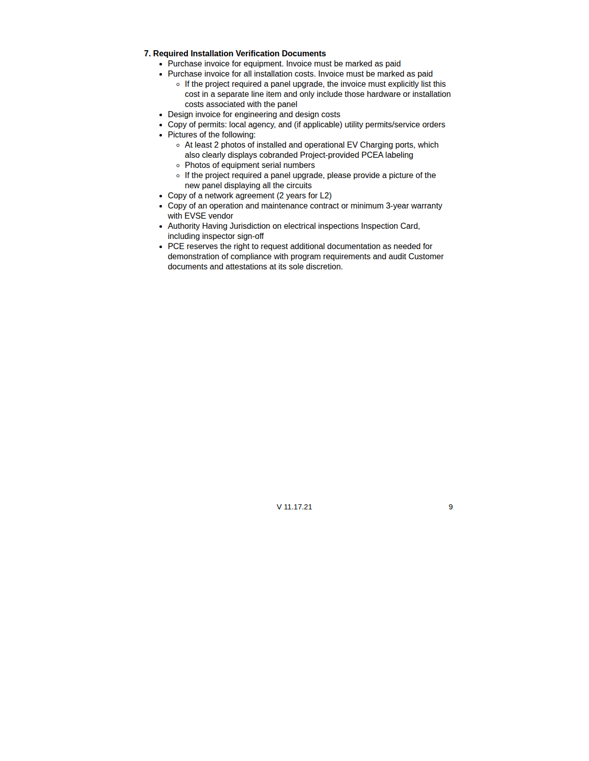Required Installation Verification Documents
Purchase invoice for equipment. Invoice must be marked as paid
Purchase invoice for all installation costs. Invoice must be marked as paid
If the project required a panel upgrade, the invoice must explicitly list this cost in a separate line item and only include those hardware or installation costs associated with the panel
Design invoice for engineering and design costs
Copy of permits: local agency, and (if applicable) utility permits/service orders
Pictures of the following:
At least 2 photos of installed and operational EV Charging ports, which also clearly displays cobranded Project-provided PCEA labeling
Photos of equipment serial numbers
If the project required a panel upgrade, please provide a picture of the new panel displaying all the circuits
Copy of a network agreement (2 years for L2)
Copy of an operation and maintenance contract or minimum 3-year warranty with EVSE vendor
Authority Having Jurisdiction on electrical inspections Inspection Card, including inspector sign-off
PCE reserves the right to request additional documentation as needed for demonstration of compliance with program requirements and audit Customer documents and attestations at its sole discretion.
V 11.17.21
9